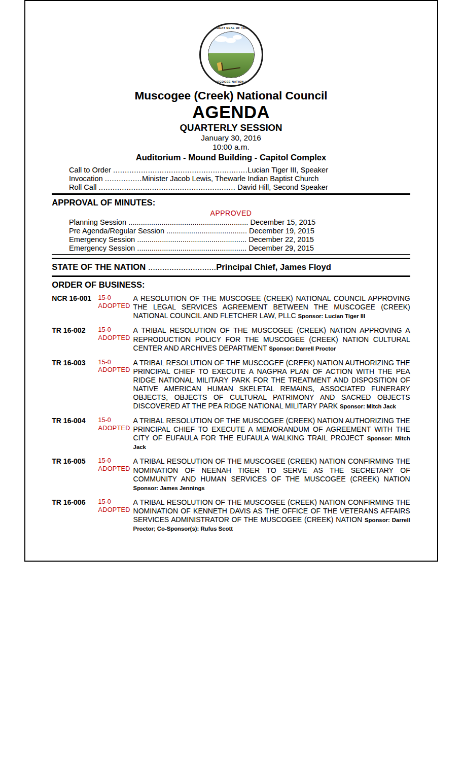GREAT SEAL OF THE
MUSCOGEE NATION I.T.
Muscogee (Creek) National Council
AGENDA
QUARTERLY SESSION
January 30, 2016
10:00 a.m.
Auditorium - Mound Building - Capitol Complex
Call to Order .......................................................... Lucian Tiger III, Speaker
Invocation ................ Minister Jacob Lewis, Thewarle Indian Baptist Church
Roll Call ........................................................... David Hill, Second Speaker
APPROVAL OF MINUTES:
APPROVED
Planning Session .......................................................... December 15, 2015
Pre Agenda/Regular Session ....................................... December 19, 2015
Emergency Session ..................................................... December 22, 2015
Emergency Session ..................................................... December 29, 2015
STATE OF THE NATION ............................. Principal Chief, James Floyd
ORDER OF BUSINESS:
| NCR 16-001 | 15-0 ADOPTED | A RESOLUTION OF THE MUSCOGEE (CREEK) NATIONAL COUNCIL APPROVING THE LEGAL SERVICES AGREEMENT BETWEEN THE MUSCOGEE (CREEK) NATIONAL COUNCIL AND FLETCHER LAW, PLLC Sponsor: Lucian Tiger III |
| TR 16-002 | 15-0 ADOPTED | A TRIBAL RESOLUTION OF THE MUSCOGEE (CREEK) NATION APPROVING A REPRODUCTION POLICY FOR THE MUSCOGEE (CREEK) NATION CULTURAL CENTER AND ARCHIVES DEPARTMENT Sponsor: Darrell Proctor |
| TR 16-003 | 15-0 ADOPTED | A TRIBAL RESOLUTION OF THE MUSCOGEE (CREEK) NATION AUTHORIZING THE PRINCIPAL CHIEF TO EXECUTE A NAGPRA PLAN OF ACTION WITH THE PEA RIDGE NATIONAL MILITARY PARK FOR THE TREATMENT AND DISPOSITION OF NATIVE AMERICAN HUMAN SKELETAL REMAINS, ASSOCIATED FUNERARY OBJECTS, OBJECTS OF CULTURAL PATRIMONY AND SACRED OBJECTS DISCOVERED AT THE PEA RIDGE NATIONAL MILITARY PARK Sponsor: Mitch Jack |
| TR 16-004 | 15-0 ADOPTED | A TRIBAL RESOLUTION OF THE MUSCOGEE (CREEK) NATION AUTHORIZING THE PRINCIPAL CHIEF TO EXECUTE A MEMORANDUM OF AGREEMENT WITH THE CITY OF EUFAULA FOR THE EUFAULA WALKING TRAIL PROJECT Sponsor: Mitch Jack |
| TR 16-005 | 15-0 ADOPTED | A TRIBAL RESOLUTION OF THE MUSCOGEE (CREEK) NATION CONFIRMING THE NOMINATION OF NEENAH TIGER TO SERVE AS THE SECRETARY OF COMMUNITY AND HUMAN SERVICES OF THE MUSCOGEE (CREEK) NATION Sponsor: James Jennings |
| TR 16-006 | 15-0 ADOPTED | A TRIBAL RESOLUTION OF THE MUSCOGEE (CREEK) NATION CONFIRMING THE NOMINATION OF KENNETH DAVIS AS THE OFFICE OF THE VETERANS AFFAIRS SERVICES ADMINISTRATOR OF THE MUSCOGEE (CREEK) NATION Sponsor: Darrell Proctor; Co-Sponsor(s): Rufus Scott |